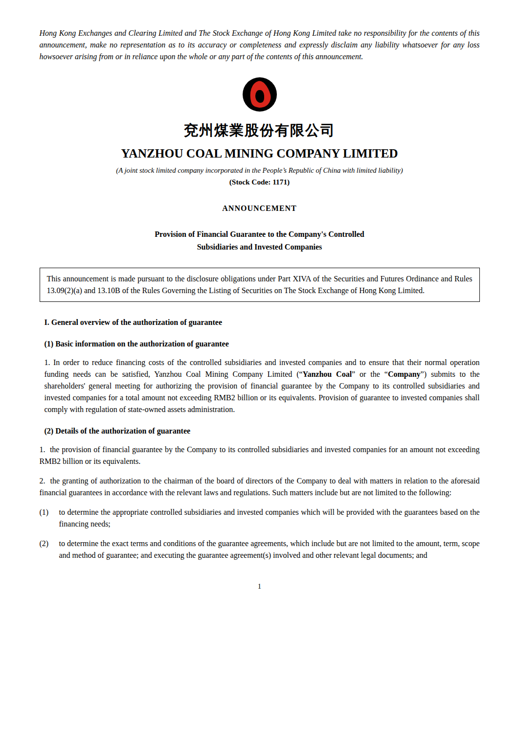Hong Kong Exchanges and Clearing Limited and The Stock Exchange of Hong Kong Limited take no responsibility for the contents of this announcement, make no representation as to its accuracy or completeness and expressly disclaim any liability whatsoever for any loss howsoever arising from or in reliance upon the whole or any part of the contents of this announcement.
兗州煤業股份有限公司
YANZHOU COAL MINING COMPANY LIMITED
(A joint stock limited company incorporated in the People’s Republic of China with limited liability)
(Stock Code: 1171)
ANNOUNCEMENT
Provision of Financial Guarantee to the Company's Controlled
Subsidiaries and Invested Companies
This announcement is made pursuant to the disclosure obligations under Part XIVA of the Securities and Futures Ordinance and Rules 13.09(2)(a) and 13.10B of the Rules Governing the Listing of Securities on The Stock Exchange of Hong Kong Limited.
I. General overview of the authorization of guarantee
(1) Basic information on the authorization of guarantee
1. In order to reduce financing costs of the controlled subsidiaries and invested companies and to ensure that their normal operation funding needs can be satisfied, Yanzhou Coal Mining Company Limited (“Yanzhou Coal” or the “Company”) submits to the shareholders' general meeting for authorizing the provision of financial guarantee by the Company to its controlled subsidiaries and invested companies for a total amount not exceeding RMB2 billion or its equivalents. Provision of guarantee to invested companies shall comply with regulation of state-owned assets administration.
(2) Details of the authorization of guarantee
1. the provision of financial guarantee by the Company to its controlled subsidiaries and invested companies for an amount not exceeding RMB2 billion or its equivalents.
2. the granting of authorization to the chairman of the board of directors of the Company to deal with matters in relation to the aforesaid financial guarantees in accordance with the relevant laws and regulations. Such matters include but are not limited to the following:
(1) to determine the appropriate controlled subsidiaries and invested companies which will be provided with the guarantees based on the financing needs;
(2) to determine the exact terms and conditions of the guarantee agreements, which include but are not limited to the amount, term, scope and method of guarantee; and executing the guarantee agreement(s) involved and other relevant legal documents; and
1